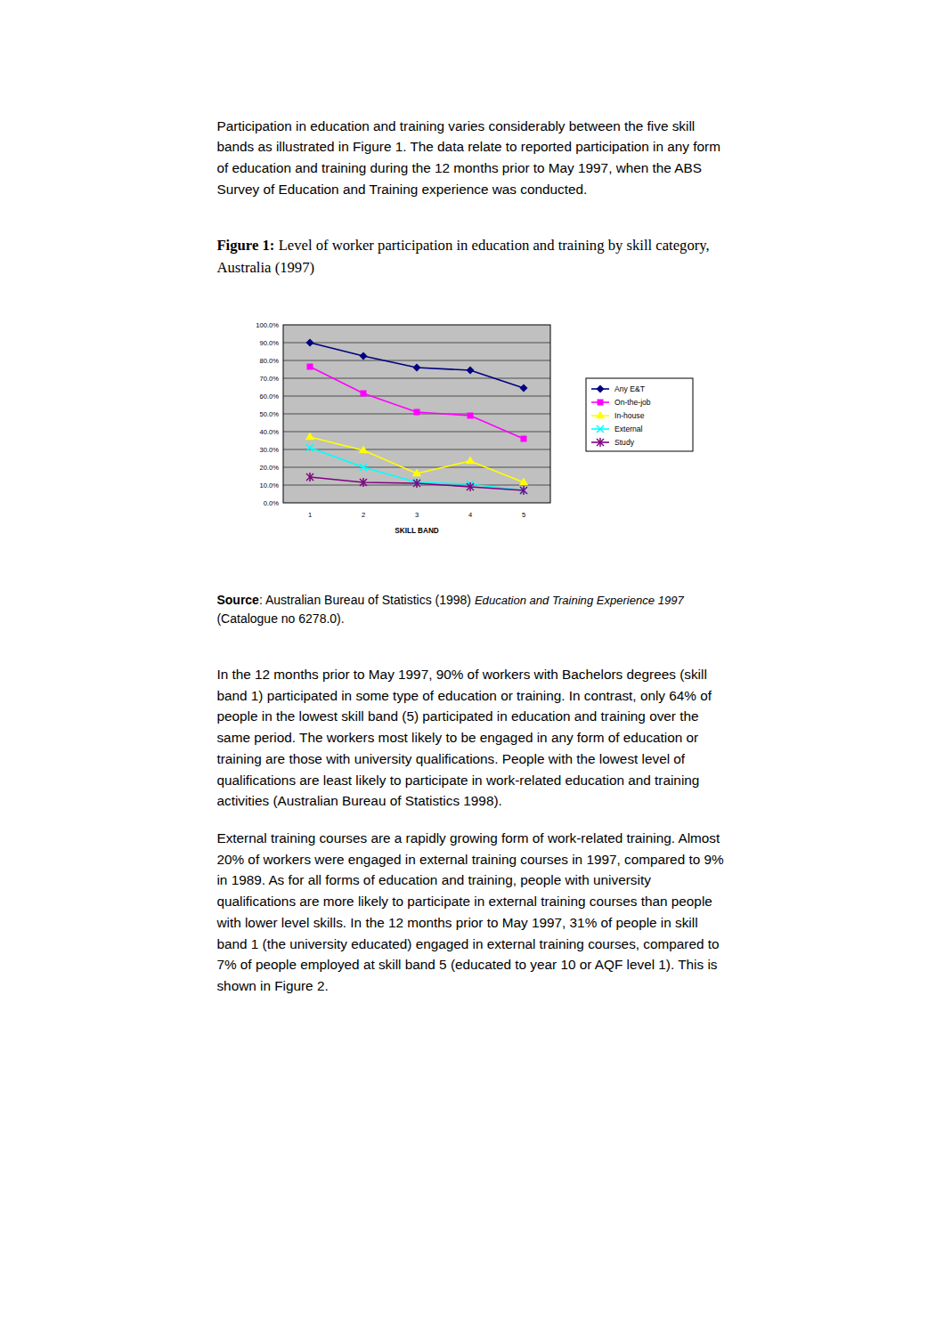Participation in education and training varies considerably between the five skill bands as illustrated in Figure 1. The data relate to reported participation in any form of education and training during the 12 months prior to May 1997, when the ABS Survey of Education and Training experience was conducted.
Figure 1: Level of worker participation in education and training by skill category, Australia (1997)
100.0% 90.0% 80.0% 70.0% 60.0% 50.0% 40.0% 30.0% 20.0% 10.0% 0.0% 1 2 3 4 5 SKILL BAND Any E&T On-the-job In-house External Study
Source: Australian Bureau of Statistics (1998) Education and Training Experience 1997 (Catalogue no 6278.0).
In the 12 months prior to May 1997, 90% of workers with Bachelors degrees (skill band 1) participated in some type of education or training. In contrast, only 64% of people in the lowest skill band (5) participated in education and training over the same period. The workers most likely to be engaged in any form of education or training are those with university qualifications. People with the lowest level of qualifications are least likely to participate in work-related education and training activities (Australian Bureau of Statistics 1998).
External training courses are a rapidly growing form of work-related training. Almost 20% of workers were engaged in external training courses in 1997, compared to 9% in 1989. As for all forms of education and training, people with university qualifications are more likely to participate in external training courses than people with lower level skills. In the 12 months prior to May 1997, 31% of people in skill band 1 (the university educated) engaged in external training courses, compared to 7% of people employed at skill band 5 (educated to year 10 or AQF level 1). This is shown in Figure 2.